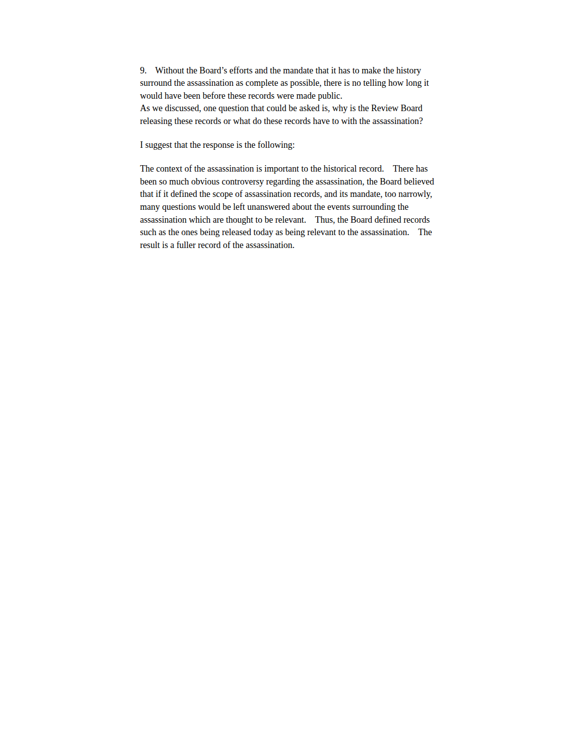9. Without the Board’s efforts and the mandate that it has to make the history surround the assassination as complete as possible, there is no telling how long it would have been before these records were made public.
As we discussed, one question that could be asked is, why is the Review Board releasing these records or what do these records have to with the assassination?
I suggest that the response is the following:
The context of the assassination is important to the historical record. There has been so much obvious controversy regarding the assassination, the Board believed that if it defined the scope of assassination records, and its mandate, too narrowly, many questions would be left unanswered about the events surrounding the assassination which are thought to be relevant. Thus, the Board defined records such as the ones being released today as being relevant to the assassination. The result is a fuller record of the assassination.